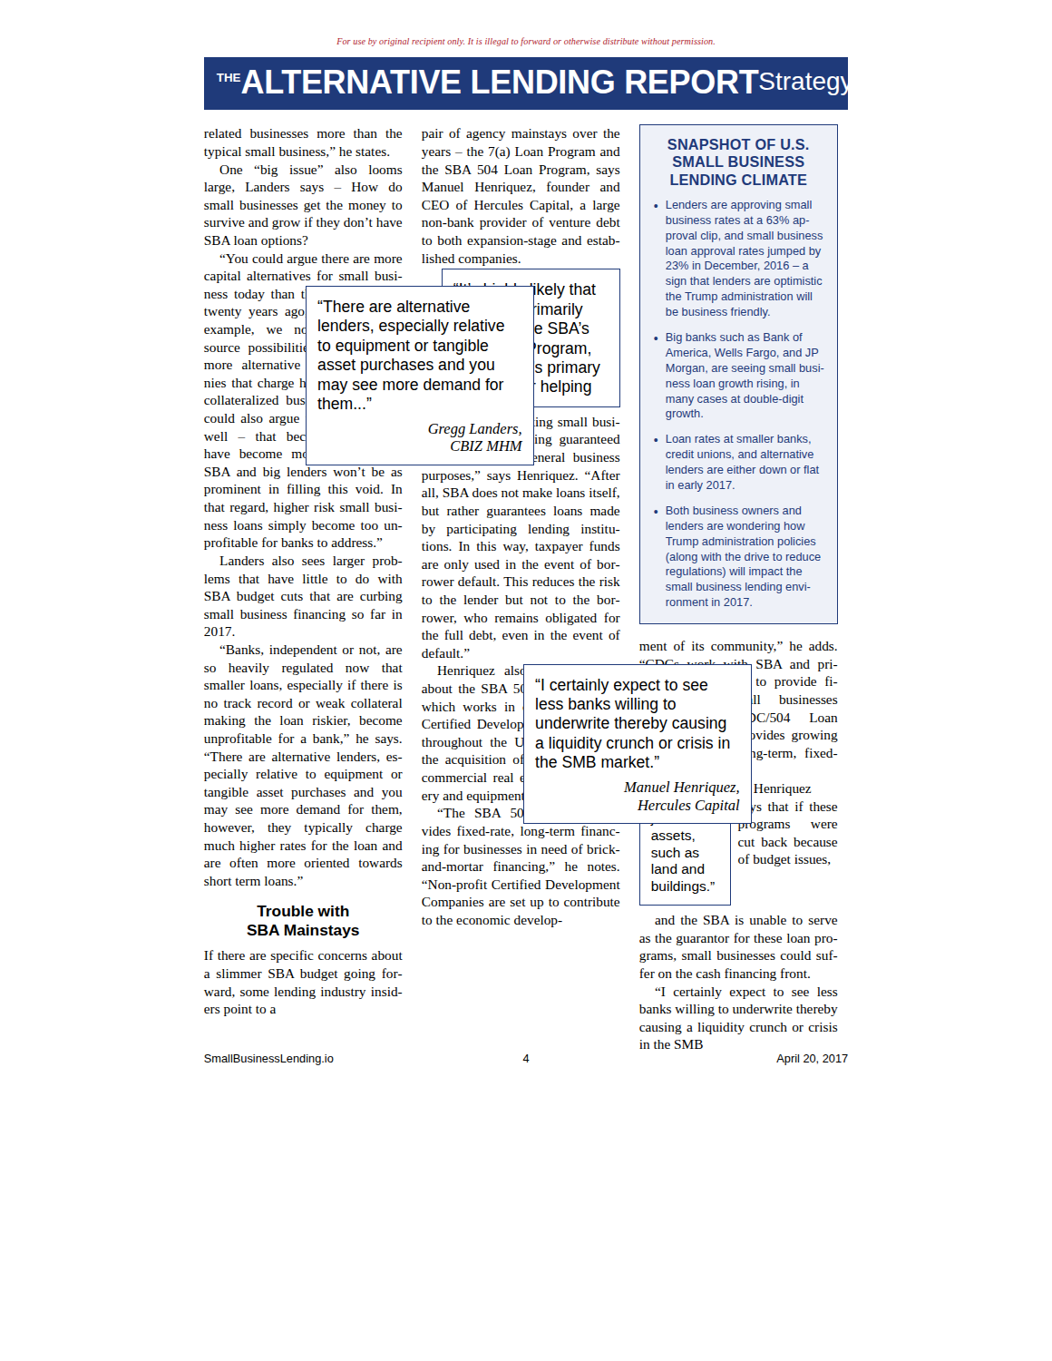For use by original recipient only. It is illegal to forward or otherwise distribute without permission.
THEALTERNATIVE LENDING REPORT
Strategy
related businesses more than the typical small business,” he states.
One “big issue” also looms large, Landers says – How do small businesses get the money to survive and grow if they don’t have SBA loan options?
“You could argue there are more capital alternatives for small business today than there were ten or twenty years ago,” he adds. “For example, we now have crowd source possibilities, and arguably more alternative lending companies that charge higher interest for collateralized business loans. You could also argue the other side as well – that because regulations have become more onerous, the SBA and big lenders won’t be as prominent in filling this void. In that regard, higher risk small business loans simply become too unprofitable for banks to address.”
Landers also sees larger problems that have little to do with SBA budget cuts that are curbing small business financing so far in 2017.
“Banks, independent or not, are so heavily regulated now that smaller loans, especially if there is no track record or weak collateral making the loan riskier, become unprofitable for a bank,” he says. “There are alternative lenders, especially relative to equipment or tangible asset purchases and you may see more demand for them, however, they typically charge much higher rates for the loan and are often more oriented towards short term loans.”
Trouble with
SBA Mainstays
If there are specific concerns about a slimmer SBA budget going forward, some lending industry insiders point to a
pair of agency mainstays over the years – the 7(a) Loan Program and the SBA 504 Loan Program, says Manuel Henriquez, founder and CEO of Hercules Capital, a large non-bank provider of venture debt to both expansion-stage and established companies.
“It’s highly likely that concerns primarily surround the SBA’s 7(a) Loan Program, the agency’s primary program for helping
start-up and existing small businesses, with financing guaranteed for a variety of general business purposes,” says Henriquez. “After all, SBA does not make loans itself, but rather guarantees loans made by participating lending institutions. In this way, taxpayer funds are only used in the event of borrower default. This reduces the risk to the lender but not to the borrower, who remains obligated for the full debt, even in the event of default.”
Henriquez also cites concerns about the SBA 504 loan program, which works in conjunction with Certified Development Companies throughout the United States, for the acquisition of owner-occupied commercial real estate or machinery and equipment.
“The SBA 504 program provides fixed-rate, long-term financing for businesses in need of brick-and-mortar financing,” he notes. “Non-profit Certified Development Companies are set up to contribute to the economic develop-
SNAPSHOT OF U.S. SMALL BUSINESS LENDING CLIMATE
Lenders are approving small business rates at a 63% approval clip, and small business loan approval rates jumped by 23% in December, 2016 – a sign that lenders are optimistic the Trump administration will be business friendly.
Big banks such as Bank of America, Wells Fargo, and JP Morgan, are seeing small business loan growth rising, in many cases at double-digit growth.
Loan rates at smaller banks, credit unions, and alternative lenders are either down or flat in early 2017.
Both business owners and lenders are wondering how Trump administration policies (along with the drive to reduce regulations) will impact the small business lending environment in 2017.
ment of its community,” he adds. “CDCs work with SBA and private-sector lenders to provide financing to small businesses through the CDC/504 Loan Program, which provides growing businesses with long-term, fixed-rate financ-
ing for major fixed assets, such as land and buildings.”
Henriquez says that if these programs were cut back because of budget issues,
and the SBA is unable to serve as the guarantor for these loan programs, small businesses could suffer on the cash financing front.
“I certainly expect to see less banks willing to underwrite thereby causing a liquidity crunch or crisis in the SMB
“There are alternative lenders, especially relative to equipment or tangible asset purchases and you may see more demand for them...”
Gregg Landers,
CBIZ MHM
“I certainly expect to see less banks willing to underwrite thereby causing a liquidity crunch or crisis in the SMB market.”
Manuel Henriquez,
Hercules Capital
SmallBusinessLending.io
4
April 20, 2017